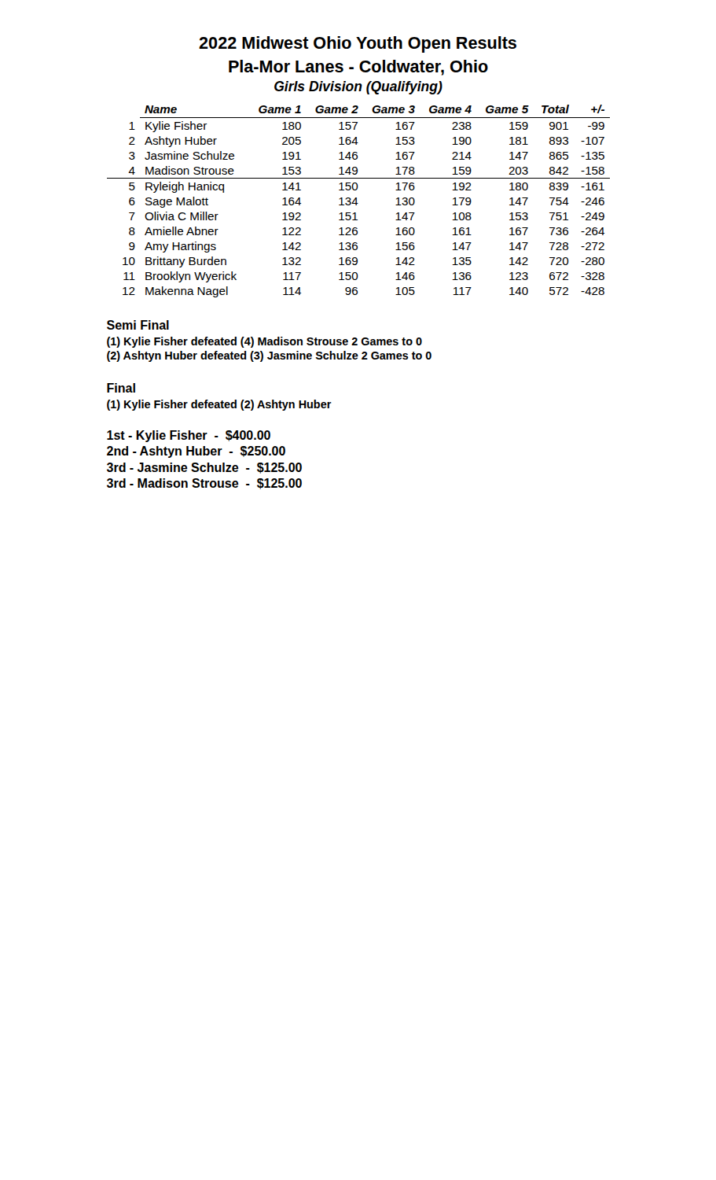2022 Midwest Ohio Youth Open Results
Pla-Mor Lanes - Coldwater, Ohio
Girls Division (Qualifying)
| | Name | Game 1 | Game 2 | Game 3 | Game 4 | Game 5 | Total | +/- |
| --- | --- | --- | --- | --- | --- | --- | --- | --- |
| 1 | Kylie Fisher | 180 | 157 | 167 | 238 | 159 | 901 | -99 |
| 2 | Ashtyn Huber | 205 | 164 | 153 | 190 | 181 | 893 | -107 |
| 3 | Jasmine Schulze | 191 | 146 | 167 | 214 | 147 | 865 | -135 |
| 4 | Madison Strouse | 153 | 149 | 178 | 159 | 203 | 842 | -158 |
| 5 | Ryleigh Hanicq | 141 | 150 | 176 | 192 | 180 | 839 | -161 |
| 6 | Sage Malott | 164 | 134 | 130 | 179 | 147 | 754 | -246 |
| 7 | Olivia C Miller | 192 | 151 | 147 | 108 | 153 | 751 | -249 |
| 8 | Amielle Abner | 122 | 126 | 160 | 161 | 167 | 736 | -264 |
| 9 | Amy Hartings | 142 | 136 | 156 | 147 | 147 | 728 | -272 |
| 10 | Brittany Burden | 132 | 169 | 142 | 135 | 142 | 720 | -280 |
| 11 | Brooklyn Wyerick | 117 | 150 | 146 | 136 | 123 | 672 | -328 |
| 12 | Makenna Nagel | 114 | 96 | 105 | 117 | 140 | 572 | -428 |
Semi Final
(1) Kylie Fisher defeated (4) Madison Strouse 2 Games to 0
(2) Ashtyn Huber defeated (3) Jasmine Schulze 2 Games to 0
Final
(1) Kylie Fisher defeated (2) Ashtyn Huber
1st - Kylie Fisher - $400.00
2nd - Ashtyn Huber - $250.00
3rd - Jasmine Schulze - $125.00
3rd - Madison Strouse - $125.00